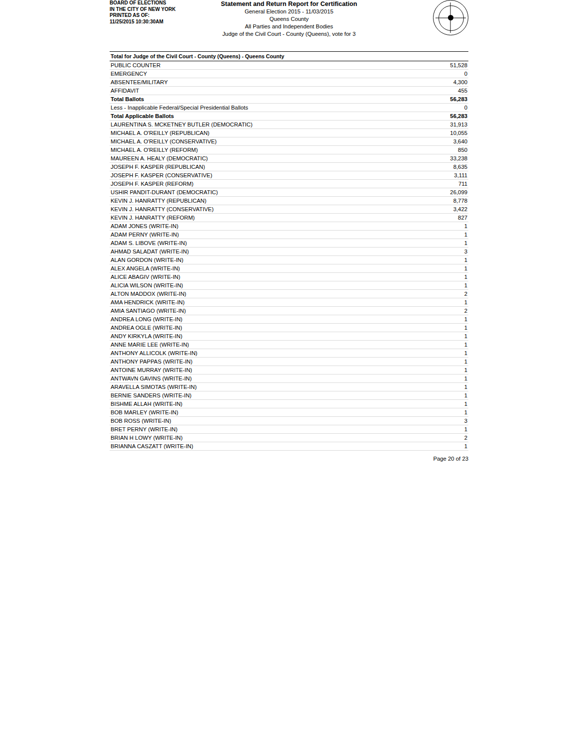BOARD OF ELECTIONS
IN THE CITY OF NEW YORK
PRINTED AS OF:
11/25/2015 10:30:30AM
Statement and Return Report for Certification
General Election 2015 - 11/03/2015
Queens County
All Parties and Independent Bodies
Judge of the Civil Court - County (Queens), vote for 3
Total for Judge of the Civil Court - County (Queens) - Queens County
| PUBLIC COUNTER | 51,528 |
| EMERGENCY | 0 |
| ABSENTEE/MILITARY | 4,300 |
| AFFIDAVIT | 455 |
| Total Ballots | 56,283 |
| Less - Inapplicable Federal/Special Presidential Ballots | 0 |
| Total Applicable Ballots | 56,283 |
| LAURENTINA S. MCKETNEY BUTLER (DEMOCRATIC) | 31,913 |
| MICHAEL A. O'REILLY (REPUBLICAN) | 10,055 |
| MICHAEL A. O'REILLY (CONSERVATIVE) | 3,640 |
| MICHAEL A. O'REILLY (REFORM) | 850 |
| MAUREEN A. HEALY (DEMOCRATIC) | 33,238 |
| JOSEPH F. KASPER (REPUBLICAN) | 8,635 |
| JOSEPH F. KASPER (CONSERVATIVE) | 3,111 |
| JOSEPH F. KASPER (REFORM) | 711 |
| USHIR PANDIT-DURANT (DEMOCRATIC) | 26,099 |
| KEVIN J. HANRATTY (REPUBLICAN) | 8,778 |
| KEVIN J. HANRATTY (CONSERVATIVE) | 3,422 |
| KEVIN J. HANRATTY (REFORM) | 827 |
| ADAM JONES (WRITE-IN) | 1 |
| ADAM PERNY (WRITE-IN) | 1 |
| ADAM S. LIBOVE (WRITE-IN) | 1 |
| AHMAD SALADAT (WRITE-IN) | 3 |
| ALAN GORDON (WRITE-IN) | 1 |
| ALEX ANGELA (WRITE-IN) | 1 |
| ALICE ABAGIV (WRITE-IN) | 1 |
| ALICIA WILSON (WRITE-IN) | 1 |
| ALTON MADDOX (WRITE-IN) | 2 |
| AMA HENDRICK (WRITE-IN) | 1 |
| AMIA SANTIAGO (WRITE-IN) | 2 |
| ANDREA LONG (WRITE-IN) | 1 |
| ANDREA OGLE (WRITE-IN) | 1 |
| ANDY KIRKYLA (WRITE-IN) | 1 |
| ANNE MARIE LEE (WRITE-IN) | 1 |
| ANTHONY ALLICOLK (WRITE-IN) | 1 |
| ANTHONY PAPPAS (WRITE-IN) | 1 |
| ANTOINE MURRAY (WRITE-IN) | 1 |
| ANTWAVN GAVINS (WRITE-IN) | 1 |
| ARAVELLA SIMOTAS (WRITE-IN) | 1 |
| BERNIE SANDERS (WRITE-IN) | 1 |
| BISHME ALLAH (WRITE-IN) | 1 |
| BOB MARLEY (WRITE-IN) | 1 |
| BOB ROSS (WRITE-IN) | 3 |
| BRET PERNY (WRITE-IN) | 1 |
| BRIAN H LOWY (WRITE-IN) | 2 |
| BRIANNA CASZATT (WRITE-IN) | 1 |
Page 20 of 23